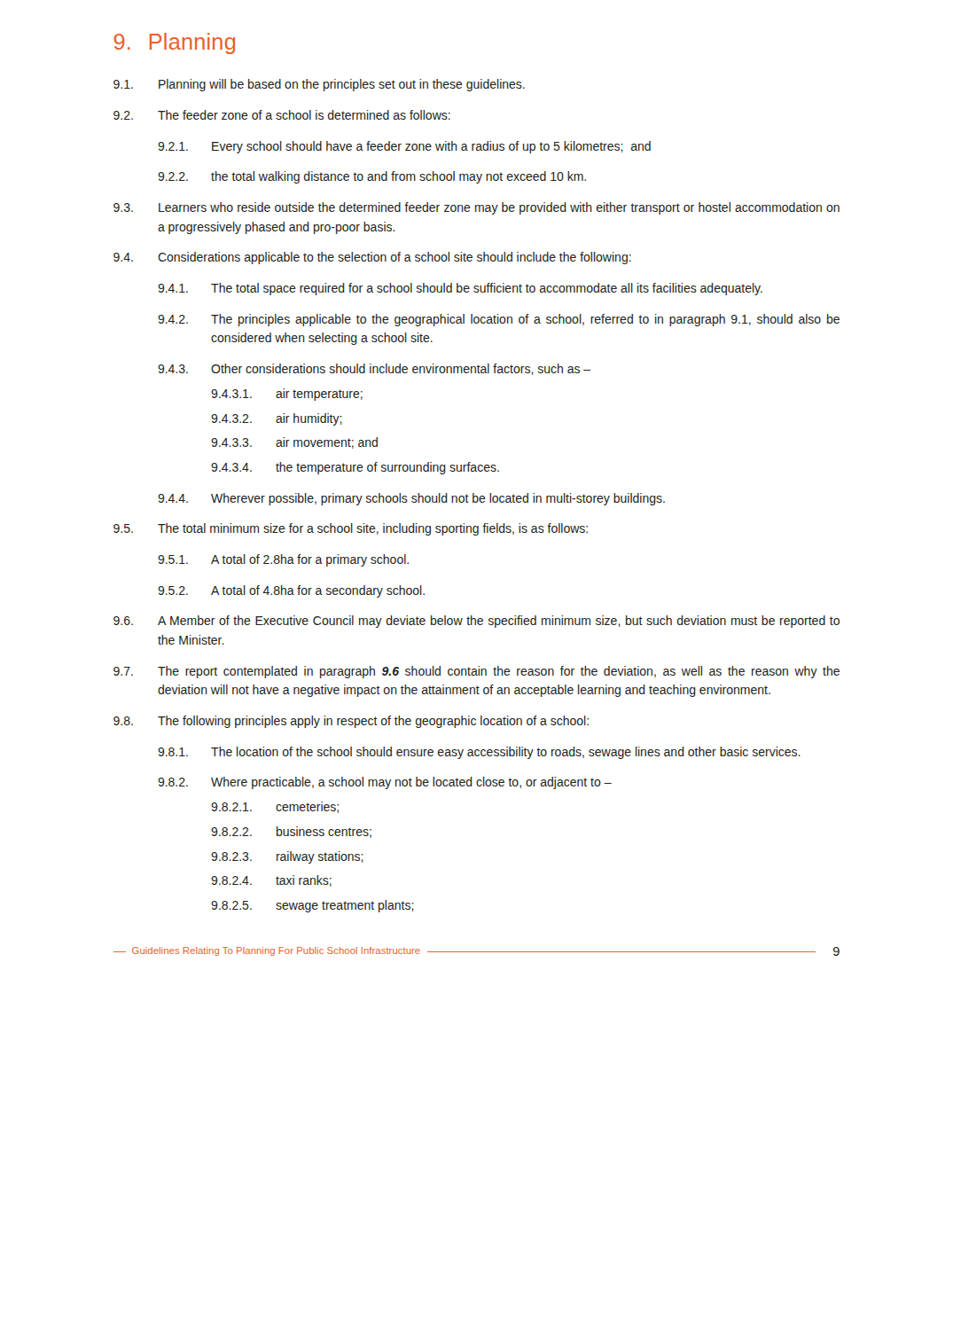9. Planning
9.1.
Planning will be based on the principles set out in these guidelines.
9.2.
The feeder zone of a school is determined as follows:
9.2.1.
Every school should have a feeder zone with a radius of up to 5 kilometres; and
9.2.2.
the total walking distance to and from school may not exceed 10 km.
9.3.
Learners who reside outside the determined feeder zone may be provided with either transport or hostel accommodation on a progressively phased and pro-poor basis.
9.4.
Considerations applicable to the selection of a school site should include the following:
9.4.1.
The total space required for a school should be sufficient to accommodate all its facilities adequately.
9.4.2.
The principles applicable to the geographical location of a school, referred to in paragraph 9.1, should also be considered when selecting a school site.
9.4.3.
Other considerations should include environmental factors, such as –
9.4.3.1.
air temperature;
9.4.3.2.
air humidity;
9.4.3.3.
air movement; and
9.4.3.4.
the temperature of surrounding surfaces.
9.4.4.
Wherever possible, primary schools should not be located in multi-storey buildings.
9.5.
The total minimum size for a school site, including sporting fields, is as follows:
9.5.1.
A total of 2.8ha for a primary school.
9.5.2.
A total of 4.8ha for a secondary school.
9.6.
A Member of the Executive Council may deviate below the specified minimum size, but such deviation must be reported to the Minister.
9.7.
The report contemplated in paragraph 9.6 should contain the reason for the deviation, as well as the reason why the deviation will not have a negative impact on the attainment of an acceptable learning and teaching environment.
9.8.
The following principles apply in respect of the geographic location of a school:
9.8.1.
The location of the school should ensure easy accessibility to roads, sewage lines and other basic services.
9.8.2.
Where practicable, a school may not be located close to, or adjacent to –
9.8.2.1.
cemeteries;
9.8.2.2.
business centres;
9.8.2.3.
railway stations;
9.8.2.4.
taxi ranks;
9.8.2.5.
sewage treatment plants;
Guidelines Relating To Planning For Public School Infrastructure 9